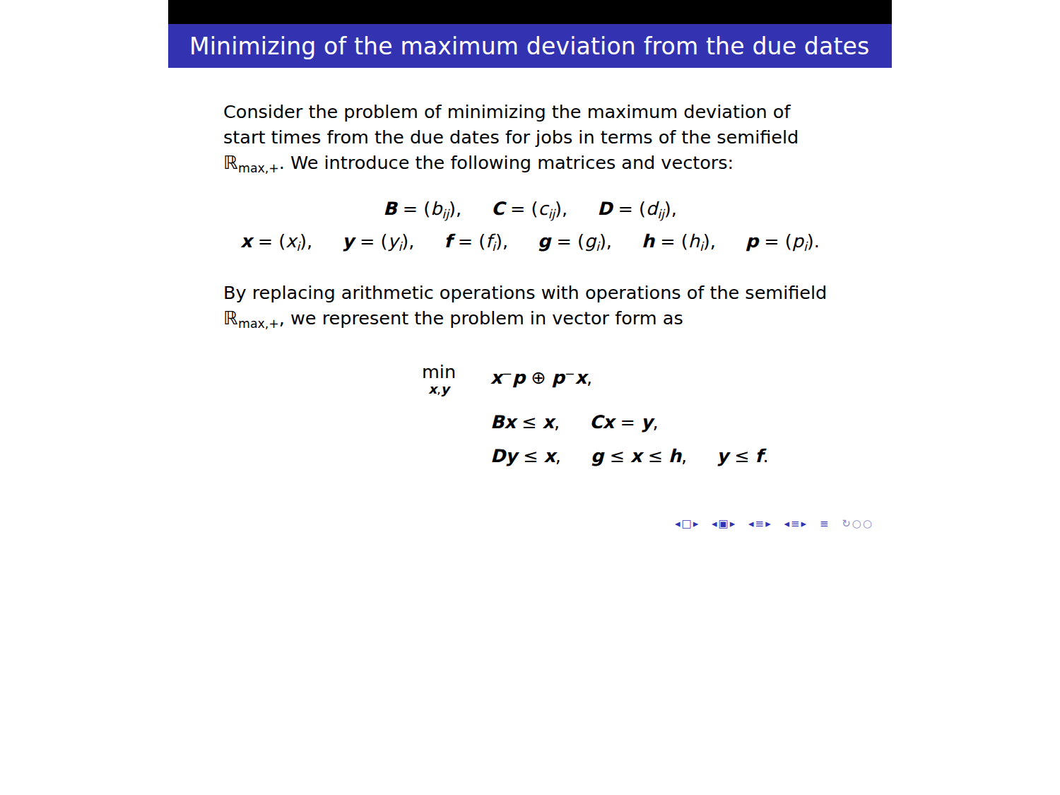Minimizing of the maximum deviation from the due dates
Consider the problem of minimizing the maximum deviation of start times from the due dates for jobs in terms of the semifield ℝmax,+. We introduce the following matrices and vectors:
B = (bij), C = (cij), D = (dij),
x = (xi), y = (yi), f = (fi), g = (gi), h = (hi), p = (pi).
By replacing arithmetic operations with operations of the semifield ℝmax,+, we represent the problem in vector form as
min x,y
x−p ⊕ p−x,
Bx ≤ x, Cx = y,
Dy ≤ x, g ≤ x ≤ h, y ≤ f.
◂□▸ ◂▣▸ ◂≡▸ ◂≡▸ ≡ ↻○○